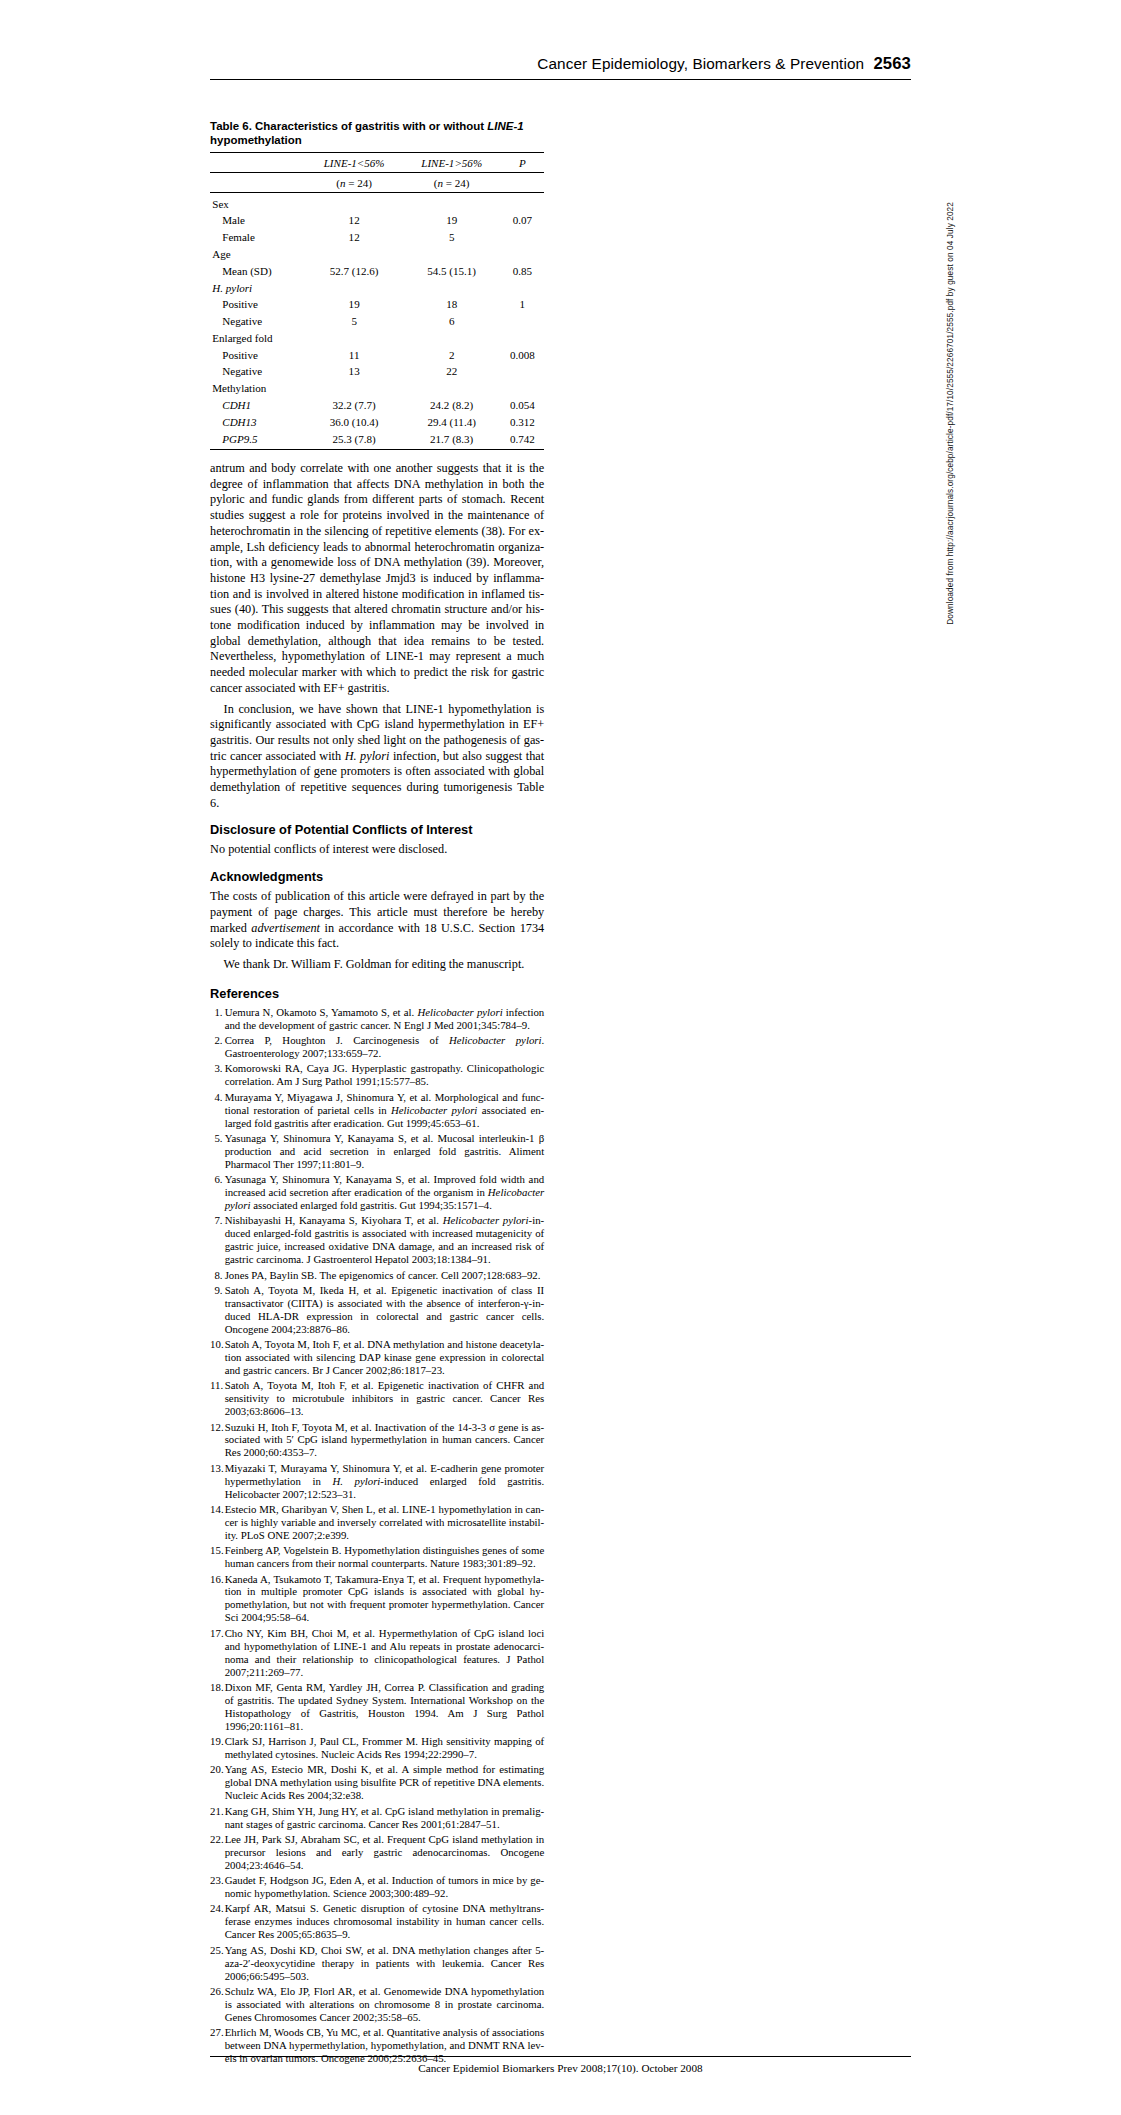Cancer Epidemiology, Biomarkers & Prevention 2563
Downloaded from http://aacrjournals.org/cebp/article-pdf/17/10/2555/2266701/2555.pdf by guest on 04 July 2022
Table 6. Characteristics of gastritis with or without LINE-1 hypomethylation
| | LINE-1 <56% | LINE-1 >56% | P |
| --- | --- | --- | --- |
| | ( n = 24) | ( n = 24) | |
| Sex |
| Male | 12 | 19 | 0.07 |
| Female | 12 | 5 | |
| Age |
| Mean (SD) | 52.7 (12.6) | 54.5 (15.1) | 0.85 |
| H. pylori |
| Positive | 19 | 18 | 1 |
| Negative | 5 | 6 | |
| Enlarged fold |
| Positive | 11 | 2 | 0.008 |
| Negative | 13 | 22 | |
| Methylation |
| CDH1 | 32.2 (7.7) | 24.2 (8.2) | 0.054 |
| CDH13 | 36.0 (10.4) | 29.4 (11.4) | 0.312 |
| PGP9.5 | 25.3 (7.8) | 21.7 (8.3) | 0.742 |
antrum and body correlate with one another suggests that it is the degree of inflammation that affects DNA methylation in both the pyloric and fundic glands from different parts of stomach. Recent studies suggest a role for proteins involved in the maintenance of heterochromatin in the silencing of repetitive elements (38). For example, Lsh deficiency leads to abnormal heterochromatin organization, with a genomewide loss of DNA methylation (39). Moreover, histone H3 lysine-27 demethylase Jmjd3 is induced by inflammation and is involved in altered histone modification in inflamed tissues (40). This suggests that altered chromatin structure and/or histone modification induced by inflammation may be involved in global demethylation, although that idea remains to be tested. Nevertheless, hypomethylation of LINE-1 may represent a much needed molecular marker with which to predict the risk for gastric cancer associated with EF+ gastritis.
In conclusion, we have shown that LINE-1 hypomethylation is significantly associated with CpG island hypermethylation in EF+ gastritis. Our results not only shed light on the pathogenesis of gastric cancer associated with H. pylori infection, but also suggest that hypermethylation of gene promoters is often associated with global demethylation of repetitive sequences during tumorigenesis Table 6.
Disclosure of Potential Conflicts of Interest
No potential conflicts of interest were disclosed.
Acknowledgments
The costs of publication of this article were defrayed in part by the payment of page charges. This article must therefore be hereby marked advertisement in accordance with 18 U.S.C. Section 1734 solely to indicate this fact.
We thank Dr. William F. Goldman for editing the manuscript.
References
1 Uemura N, Okamoto S, Yamamoto S, et al. Helicobacter pylori infection and the development of gastric cancer. N Engl J Med 2001;345:784–9.
2 Correa P, Houghton J. Carcinogenesis of Helicobacter pylori. Gastroenterology 2007;133:659–72.
3 Komorowski RA, Caya JG. Hyperplastic gastropathy. Clinicopathologic correlation. Am J Surg Pathol 1991;15:577–85.
4 Murayama Y, Miyagawa J, Shinomura Y, et al. Morphological and functional restoration of parietal cells in Helicobacter pylori associated enlarged fold gastritis after eradication. Gut 1999;45:653–61.
5 Yasunaga Y, Shinomura Y, Kanayama S, et al. Mucosal interleukin-1 β production and acid secretion in enlarged fold gastritis. Aliment Pharmacol Ther 1997;11:801–9.
6 Yasunaga Y, Shinomura Y, Kanayama S, et al. Improved fold width and increased acid secretion after eradication of the organism in Helicobacter pylori associated enlarged fold gastritis. Gut 1994;35:1571–4.
7 Nishibayashi H, Kanayama S, Kiyohara T, et al. Helicobacter pylori-induced enlarged-fold gastritis is associated with increased mutagenicity of gastric juice, increased oxidative DNA damage, and an increased risk of gastric carcinoma. J Gastroenterol Hepatol 2003;18:1384–91.
8 Jones PA, Baylin SB. The epigenomics of cancer. Cell 2007;128:683–92.
9 Satoh A, Toyota M, Ikeda H, et al. Epigenetic inactivation of class II transactivator (CIITA) is associated with the absence of interferon-γ-induced HLA-DR expression in colorectal and gastric cancer cells. Oncogene 2004;23:8876–86.
10 Satoh A, Toyota M, Itoh F, et al. DNA methylation and histone deacetylation associated with silencing DAP kinase gene expression in colorectal and gastric cancers. Br J Cancer 2002;86:1817–23.
11 Satoh A, Toyota M, Itoh F, et al. Epigenetic inactivation of CHFR and sensitivity to microtubule inhibitors in gastric cancer. Cancer Res 2003;63:8606–13.
12 Suzuki H, Itoh F, Toyota M, et al. Inactivation of the 14-3-3 σ gene is associated with 5′ CpG island hypermethylation in human cancers. Cancer Res 2000;60:4353–7.
13 Miyazaki T, Murayama Y, Shinomura Y, et al. E-cadherin gene promoter hypermethylation in H. pylori-induced enlarged fold gastritis. Helicobacter 2007;12:523–31.
14 Estecio MR, Gharibyan V, Shen L, et al. LINE-1 hypomethylation in cancer is highly variable and inversely correlated with microsatellite instability. PLoS ONE 2007;2:e399.
15 Feinberg AP, Vogelstein B. Hypomethylation distinguishes genes of some human cancers from their normal counterparts. Nature 1983;301:89–92.
16 Kaneda A, Tsukamoto T, Takamura-Enya T, et al. Frequent hypomethylation in multiple promoter CpG islands is associated with global hypomethylation, but not with frequent promoter hypermethylation. Cancer Sci 2004;95:58–64.
17 Cho NY, Kim BH, Choi M, et al. Hypermethylation of CpG island loci and hypomethylation of LINE-1 and Alu repeats in prostate adenocarcinoma and their relationship to clinicopathological features. J Pathol 2007;211:269–77.
18 Dixon MF, Genta RM, Yardley JH, Correa P. Classification and grading of gastritis. The updated Sydney System. International Workshop on the Histopathology of Gastritis, Houston 1994. Am J Surg Pathol 1996;20:1161–81.
19 Clark SJ, Harrison J, Paul CL, Frommer M. High sensitivity mapping of methylated cytosines. Nucleic Acids Res 1994;22:2990–7.
20 Yang AS, Estecio MR, Doshi K, et al. A simple method for estimating global DNA methylation using bisulfite PCR of repetitive DNA elements. Nucleic Acids Res 2004;32:e38.
21 Kang GH, Shim YH, Jung HY, et al. CpG island methylation in premalignant stages of gastric carcinoma. Cancer Res 2001;61:2847–51.
22 Lee JH, Park SJ, Abraham SC, et al. Frequent CpG island methylation in precursor lesions and early gastric adenocarcinomas. Oncogene 2004;23:4646–54.
23 Gaudet F, Hodgson JG, Eden A, et al. Induction of tumors in mice by genomic hypomethylation. Science 2003;300:489–92.
24 Karpf AR, Matsui S. Genetic disruption of cytosine DNA methyltransferase enzymes induces chromosomal instability in human cancer cells. Cancer Res 2005;65:8635–9.
25 Yang AS, Doshi KD, Choi SW, et al. DNA methylation changes after 5-aza-2′-deoxycytidine therapy in patients with leukemia. Cancer Res 2006;66:5495–503.
26 Schulz WA, Elo JP, Florl AR, et al. Genomewide DNA hypomethylation is associated with alterations on chromosome 8 in prostate carcinoma. Genes Chromosomes Cancer 2002;35:58–65.
27 Ehrlich M, Woods CB, Yu MC, et al. Quantitative analysis of associations between DNA hypermethylation, hypomethylation, and DNMT RNA levels in ovarian tumors. Oncogene 2006;25:2636–45.
Cancer Epidemiol Biomarkers Prev 2008;17(10). October 2008